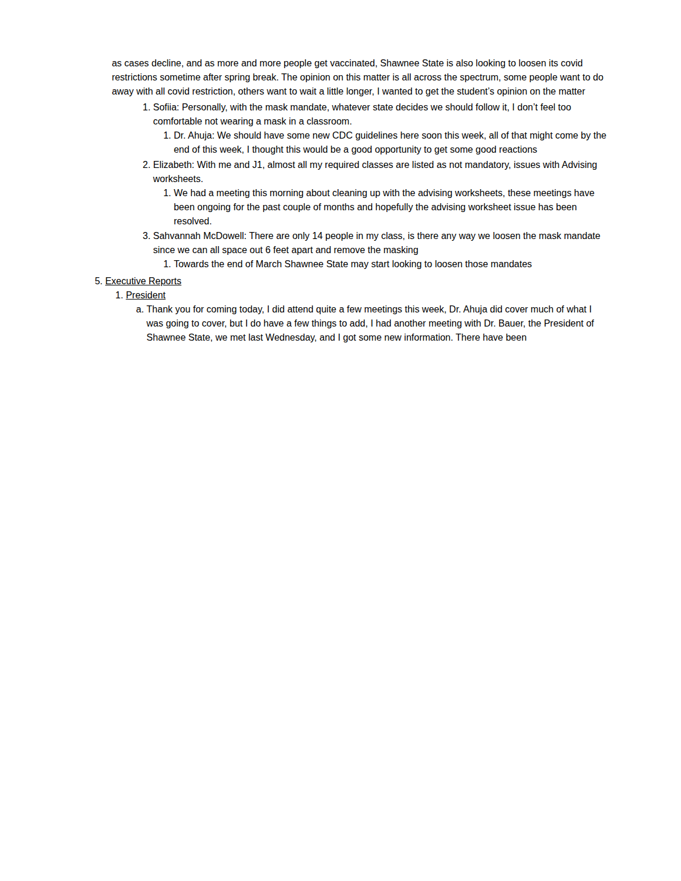as cases decline, and as more and more people get vaccinated, Shawnee State is also looking to loosen its covid restrictions sometime after spring break. The opinion on this matter is all across the spectrum, some people want to do away with all covid restriction, others want to wait a little longer, I wanted to get the student’s opinion on the matter
Sofiia: Personally, with the mask mandate, whatever state decides we should follow it, I don’t feel too comfortable not wearing a mask in a classroom.
Dr. Ahuja: We should have some new CDC guidelines here soon this week, all of that might come by the end of this week, I thought this would be a good opportunity to get some good reactions
Elizabeth: With me and J1, almost all my required classes are listed as not mandatory, issues with Advising worksheets.
We had a meeting this morning about cleaning up with the advising worksheets, these meetings have been ongoing for the past couple of months and hopefully the advising worksheet issue has been resolved.
Sahvannah McDowell: There are only 14 people in my class, is there any way we loosen the mask mandate since we can all space out 6 feet apart and remove the masking
Towards the end of March Shawnee State may start looking to loosen those mandates
Executive Reports
President
Thank you for coming today, I did attend quite a few meetings this week, Dr. Ahuja did cover much of what I was going to cover, but I do have a few things to add, I had another meeting with Dr. Bauer, the President of Shawnee State, we met last Wednesday, and I got some new information. There have been